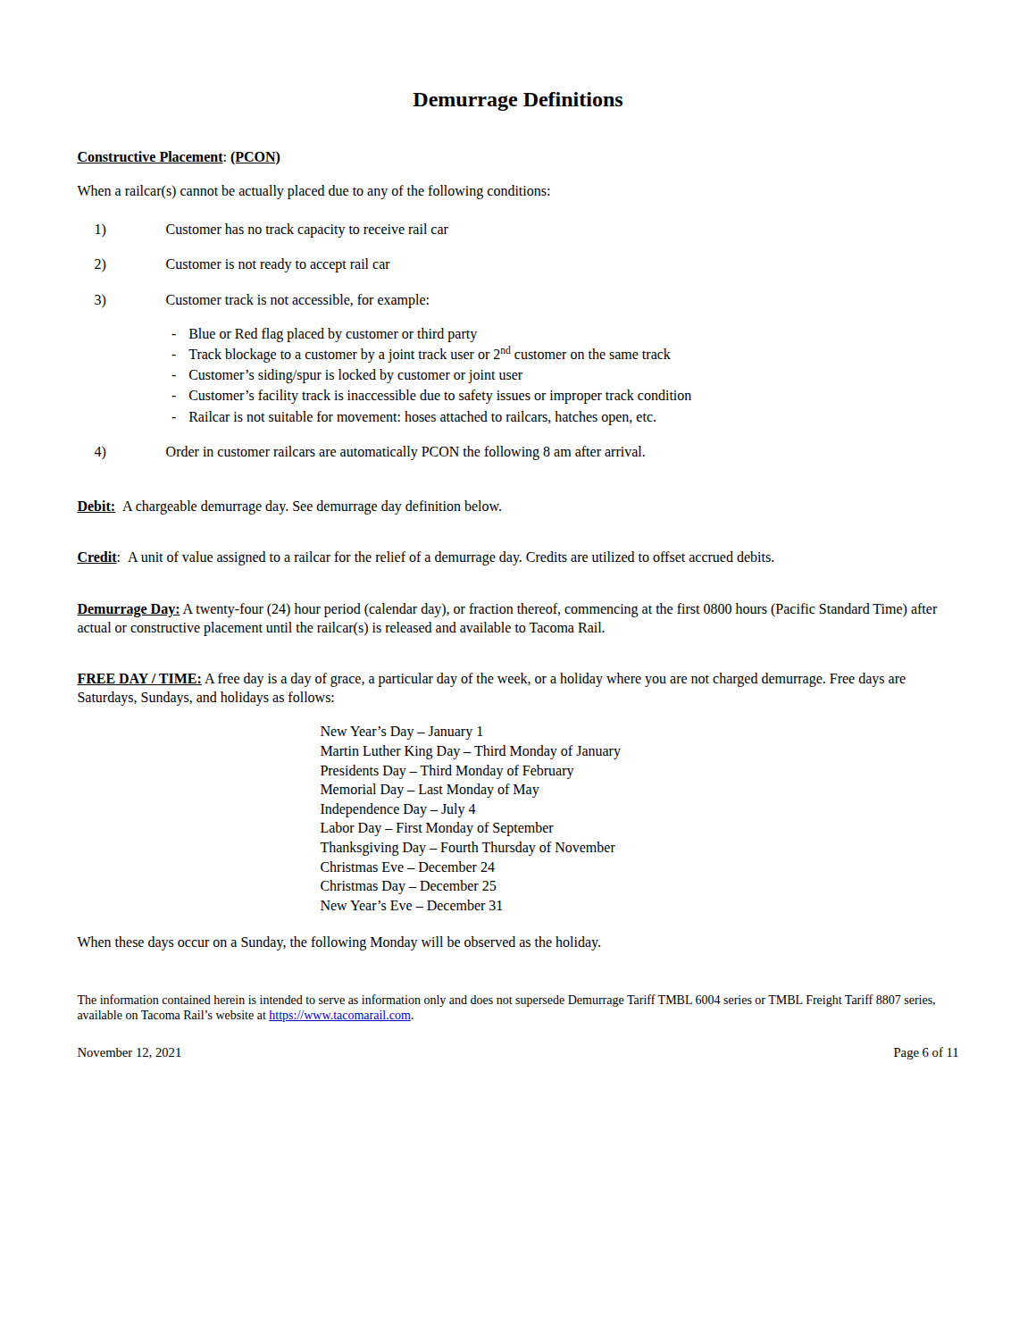Demurrage Definitions
Constructive Placement: (PCON)
When a railcar(s) cannot be actually placed due to any of the following conditions:
Customer has no track capacity to receive rail car
Customer is not ready to accept rail car
Customer track is not accessible, for example:
Blue or Red flag placed by customer or third party
Track blockage to a customer by a joint track user or 2nd customer on the same track
Customer’s siding/spur is locked by customer or joint user
Customer’s facility track is inaccessible due to safety issues or improper track condition
Railcar is not suitable for movement: hoses attached to railcars, hatches open, etc.
Order in customer railcars are automatically PCON the following 8 am after arrival.
Debit: A chargeable demurrage day. See demurrage day definition below.
Credit: A unit of value assigned to a railcar for the relief of a demurrage day. Credits are utilized to offset accrued debits.
Demurrage Day: A twenty-four (24) hour period (calendar day), or fraction thereof, commencing at the first 0800 hours (Pacific Standard Time) after actual or constructive placement until the railcar(s) is released and available to Tacoma Rail.
FREE DAY / TIME: A free day is a day of grace, a particular day of the week, or a holiday where you are not charged demurrage. Free days are Saturdays, Sundays, and holidays as follows:
New Year’s Day – January 1
Martin Luther King Day – Third Monday of January
Presidents Day – Third Monday of February
Memorial Day – Last Monday of May
Independence Day – July 4
Labor Day – First Monday of September
Thanksgiving Day – Fourth Thursday of November
Christmas Eve – December 24
Christmas Day – December 25
New Year’s Eve – December 31
When these days occur on a Sunday, the following Monday will be observed as the holiday.
The information contained herein is intended to serve as information only and does not supersede Demurrage Tariff TMBL 6004 series or TMBL Freight Tariff 8807 series, available on Tacoma Rail’s website at https://www.tacomarail.com.
November 12, 2021 Page 6 of 11